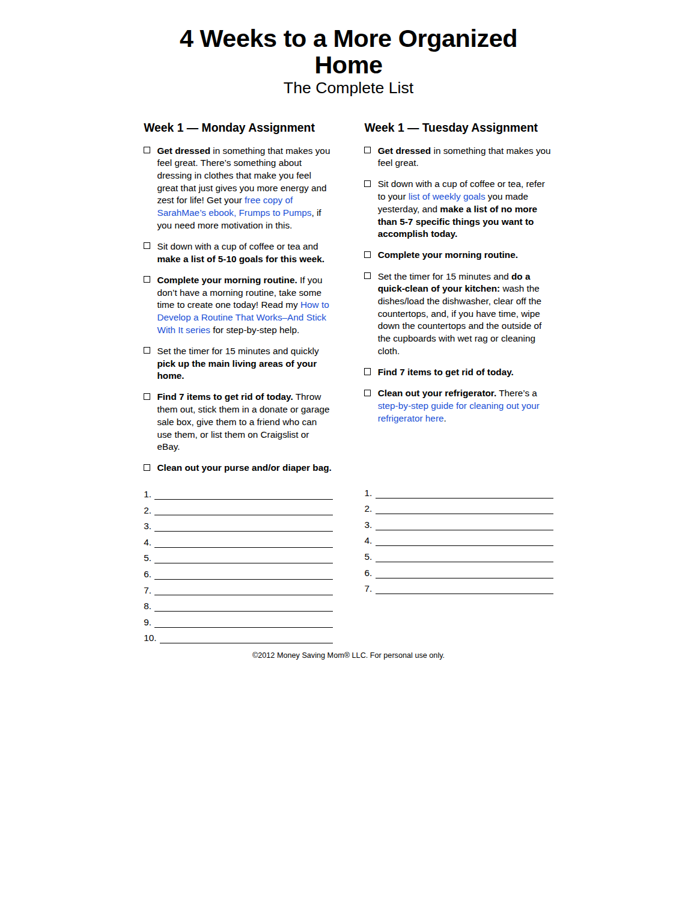4 Weeks to a More Organized Home
The Complete List
Week 1 — Monday Assignment
Get dressed in something that makes you feel great. There’s something about dressing in clothes that make you feel great that just gives you more energy and zest for life! Get your free copy of SarahMae’s ebook, Frumps to Pumps, if you need more motivation in this.
Sit down with a cup of coffee or tea and make a list of 5-10 goals for this week.
Complete your morning routine. If you don’t have a morning routine, take some time to create one today! Read my How to Develop a Routine That Works–And Stick With It series for step-by-step help.
Set the timer for 15 minutes and quickly pick up the main living areas of your home.
Find 7 items to get rid of today. Throw them out, stick them in a donate or garage sale box, give them to a friend who can use them, or list them on Craigslist or eBay.
Clean out your purse and/or diaper bag.
Week 1 — Tuesday Assignment
Get dressed in something that makes you feel great.
Sit down with a cup of coffee or tea, refer to your list of weekly goals you made yesterday, and make a list of no more than 5-7 specific things you want to accomplish today.
Complete your morning routine.
Set the timer for 15 minutes and do a quick-clean of your kitchen: wash the dishes/load the dishwasher, clear off the countertops, and, if you have time, wipe down the countertops and the outside of the cupboards with wet rag or cleaning cloth.
Find 7 items to get rid of today.
Clean out your refrigerator. There’s a step-by-step guide for cleaning out your refrigerator here.
©2012 Money Saving Mom® LLC. For personal use only.